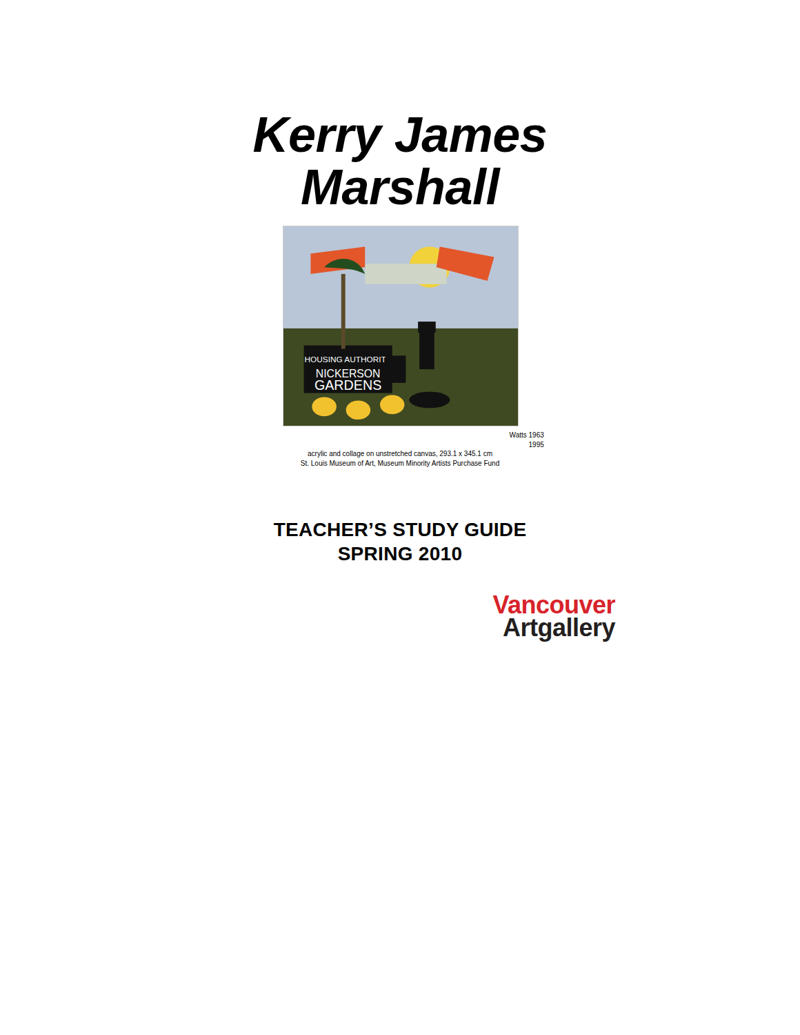Kerry James Marshall
Watts 1963
1995
acrylic and collage on unstretched canvas, 293.1 x 345.1 cm
St. Louis Museum of Art, Museum Minority Artists Purchase Fund
TEACHER’S STUDY GUIDE
SPRING 2010
Vancouver Artgallery